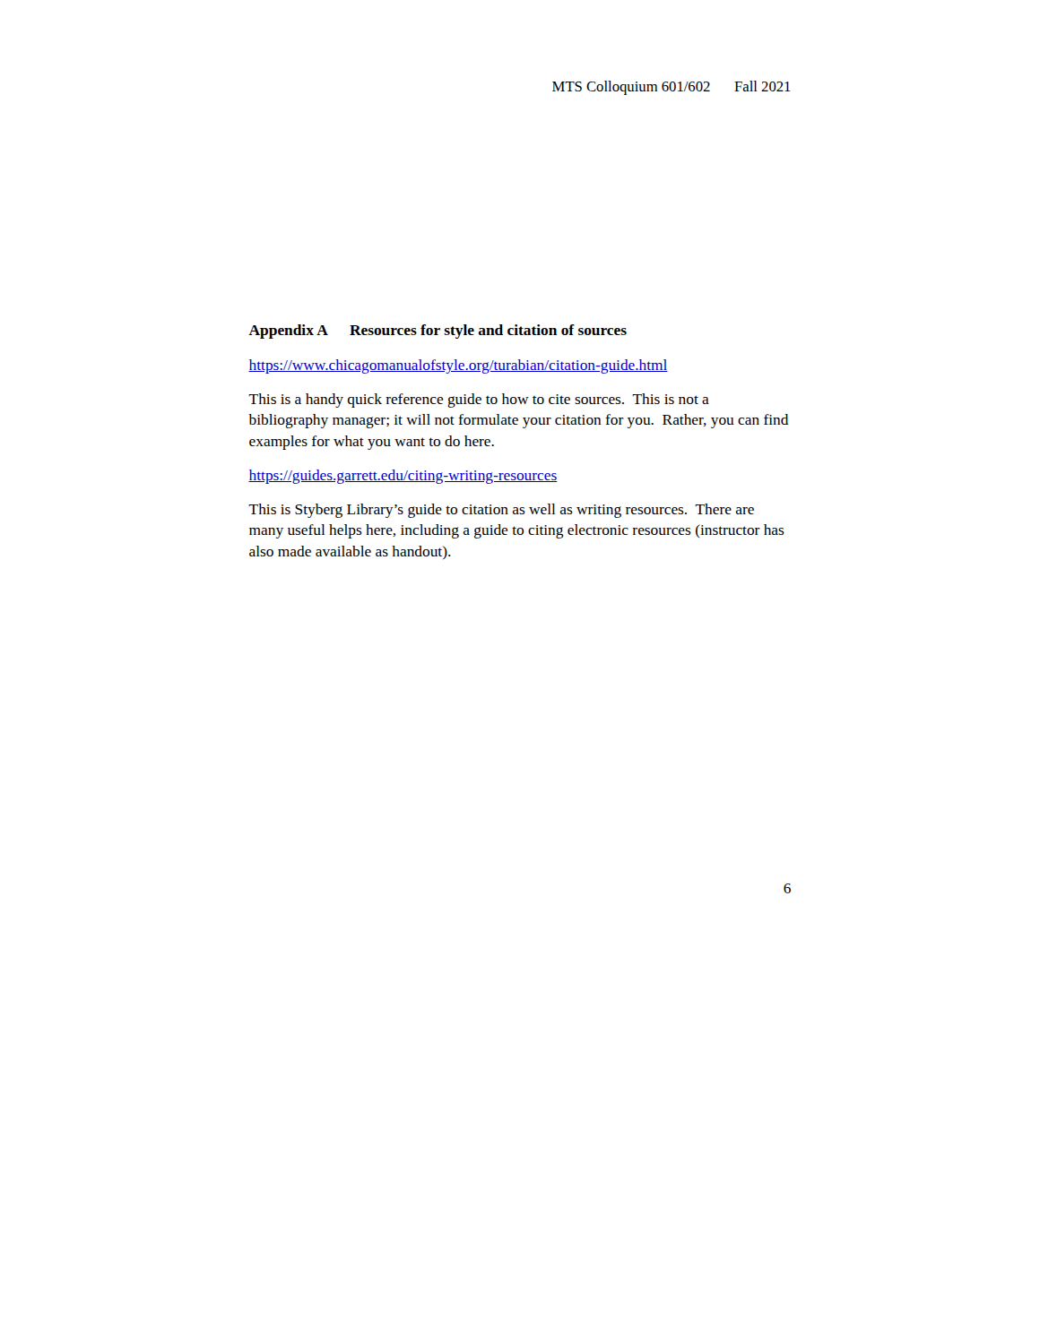MTS Colloquium 601/602 Fall 2021
Appendix A Resources for style and citation of sources
https://www.chicagomanualofstyle.org/turabian/citation-guide.html
This is a handy quick reference guide to how to cite sources. This is not a bibliography manager; it will not formulate your citation for you. Rather, you can find examples for what you want to do here.
https://guides.garrett.edu/citing-writing-resources
This is Styberg Library’s guide to citation as well as writing resources. There are many useful helps here, including a guide to citing electronic resources (instructor has also made available as handout).
6